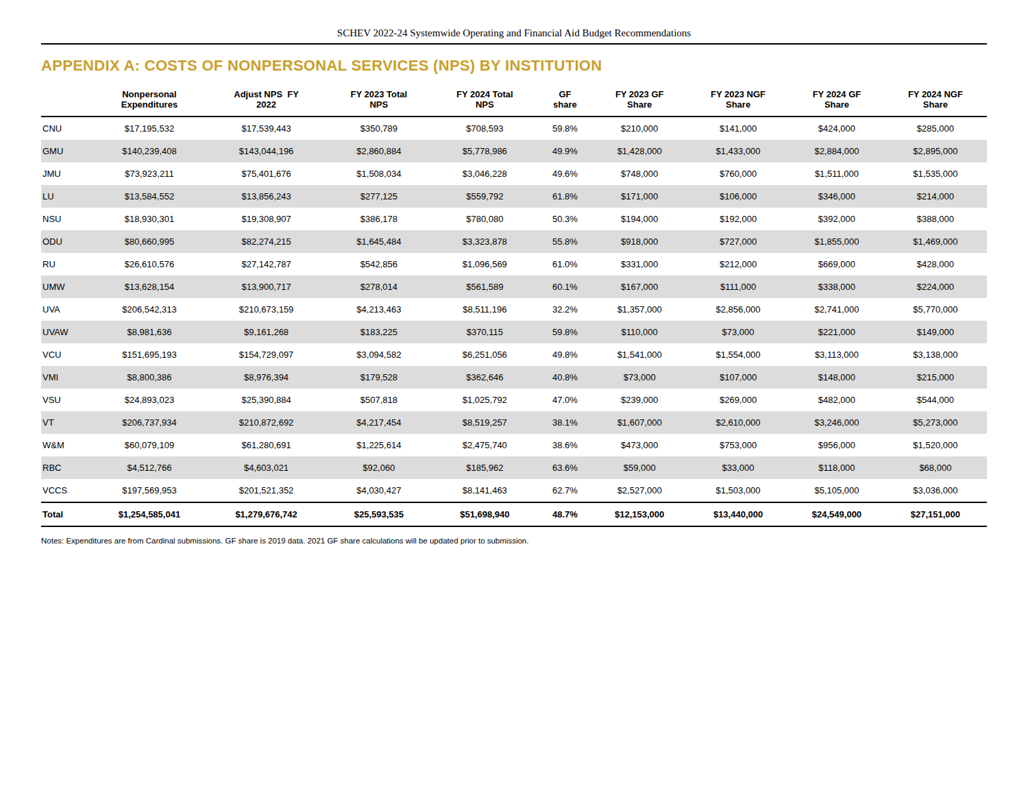SCHEV 2022-24 Systemwide Operating and Financial Aid Budget Recommendations
APPENDIX A: COSTS OF NONPERSONAL SERVICES (NPS) BY INSTITUTION
| | Nonpersonal Expenditures | Adjust NPS FY 2022 | FY 2023 Total NPS | FY 2024 Total NPS | GF share | FY 2023 GF Share | FY 2023 NGF Share | FY 2024 GF Share | FY 2024 NGF Share |
| --- | --- | --- | --- | --- | --- | --- | --- | --- | --- |
| CNU | $17,195,532 | $17,539,443 | $350,789 | $708,593 | 59.8% | $210,000 | $141,000 | $424,000 | $285,000 |
| GMU | $140,239,408 | $143,044,196 | $2,860,884 | $5,778,986 | 49.9% | $1,428,000 | $1,433,000 | $2,884,000 | $2,895,000 |
| JMU | $73,923,211 | $75,401,676 | $1,508,034 | $3,046,228 | 49.6% | $748,000 | $760,000 | $1,511,000 | $1,535,000 |
| LU | $13,584,552 | $13,856,243 | $277,125 | $559,792 | 61.8% | $171,000 | $106,000 | $346,000 | $214,000 |
| NSU | $18,930,301 | $19,308,907 | $386,178 | $780,080 | 50.3% | $194,000 | $192,000 | $392,000 | $388,000 |
| ODU | $80,660,995 | $82,274,215 | $1,645,484 | $3,323,878 | 55.8% | $918,000 | $727,000 | $1,855,000 | $1,469,000 |
| RU | $26,610,576 | $27,142,787 | $542,856 | $1,096,569 | 61.0% | $331,000 | $212,000 | $669,000 | $428,000 |
| UMW | $13,628,154 | $13,900,717 | $278,014 | $561,589 | 60.1% | $167,000 | $111,000 | $338,000 | $224,000 |
| UVA | $206,542,313 | $210,673,159 | $4,213,463 | $8,511,196 | 32.2% | $1,357,000 | $2,856,000 | $2,741,000 | $5,770,000 |
| UVAW | $8,981,636 | $9,161,268 | $183,225 | $370,115 | 59.8% | $110,000 | $73,000 | $221,000 | $149,000 |
| VCU | $151,695,193 | $154,729,097 | $3,094,582 | $6,251,056 | 49.8% | $1,541,000 | $1,554,000 | $3,113,000 | $3,138,000 |
| VMI | $8,800,386 | $8,976,394 | $179,528 | $362,646 | 40.8% | $73,000 | $107,000 | $148,000 | $215,000 |
| VSU | $24,893,023 | $25,390,884 | $507,818 | $1,025,792 | 47.0% | $239,000 | $269,000 | $482,000 | $544,000 |
| VT | $206,737,934 | $210,872,692 | $4,217,454 | $8,519,257 | 38.1% | $1,607,000 | $2,610,000 | $3,246,000 | $5,273,000 |
| W&M | $60,079,109 | $61,280,691 | $1,225,614 | $2,475,740 | 38.6% | $473,000 | $753,000 | $956,000 | $1,520,000 |
| RBC | $4,512,766 | $4,603,021 | $92,060 | $185,962 | 63.6% | $59,000 | $33,000 | $118,000 | $68,000 |
| VCCS | $197,569,953 | $201,521,352 | $4,030,427 | $8,141,463 | 62.7% | $2,527,000 | $1,503,000 | $5,105,000 | $3,036,000 |
| Total | $1,254,585,041 | $1,279,676,742 | $25,593,535 | $51,698,940 | 48.7% | $12,153,000 | $13,440,000 | $24,549,000 | $27,151,000 |
Notes: Expenditures are from Cardinal submissions. GF share is 2019 data. 2021 GF share calculations will be updated prior to submission.